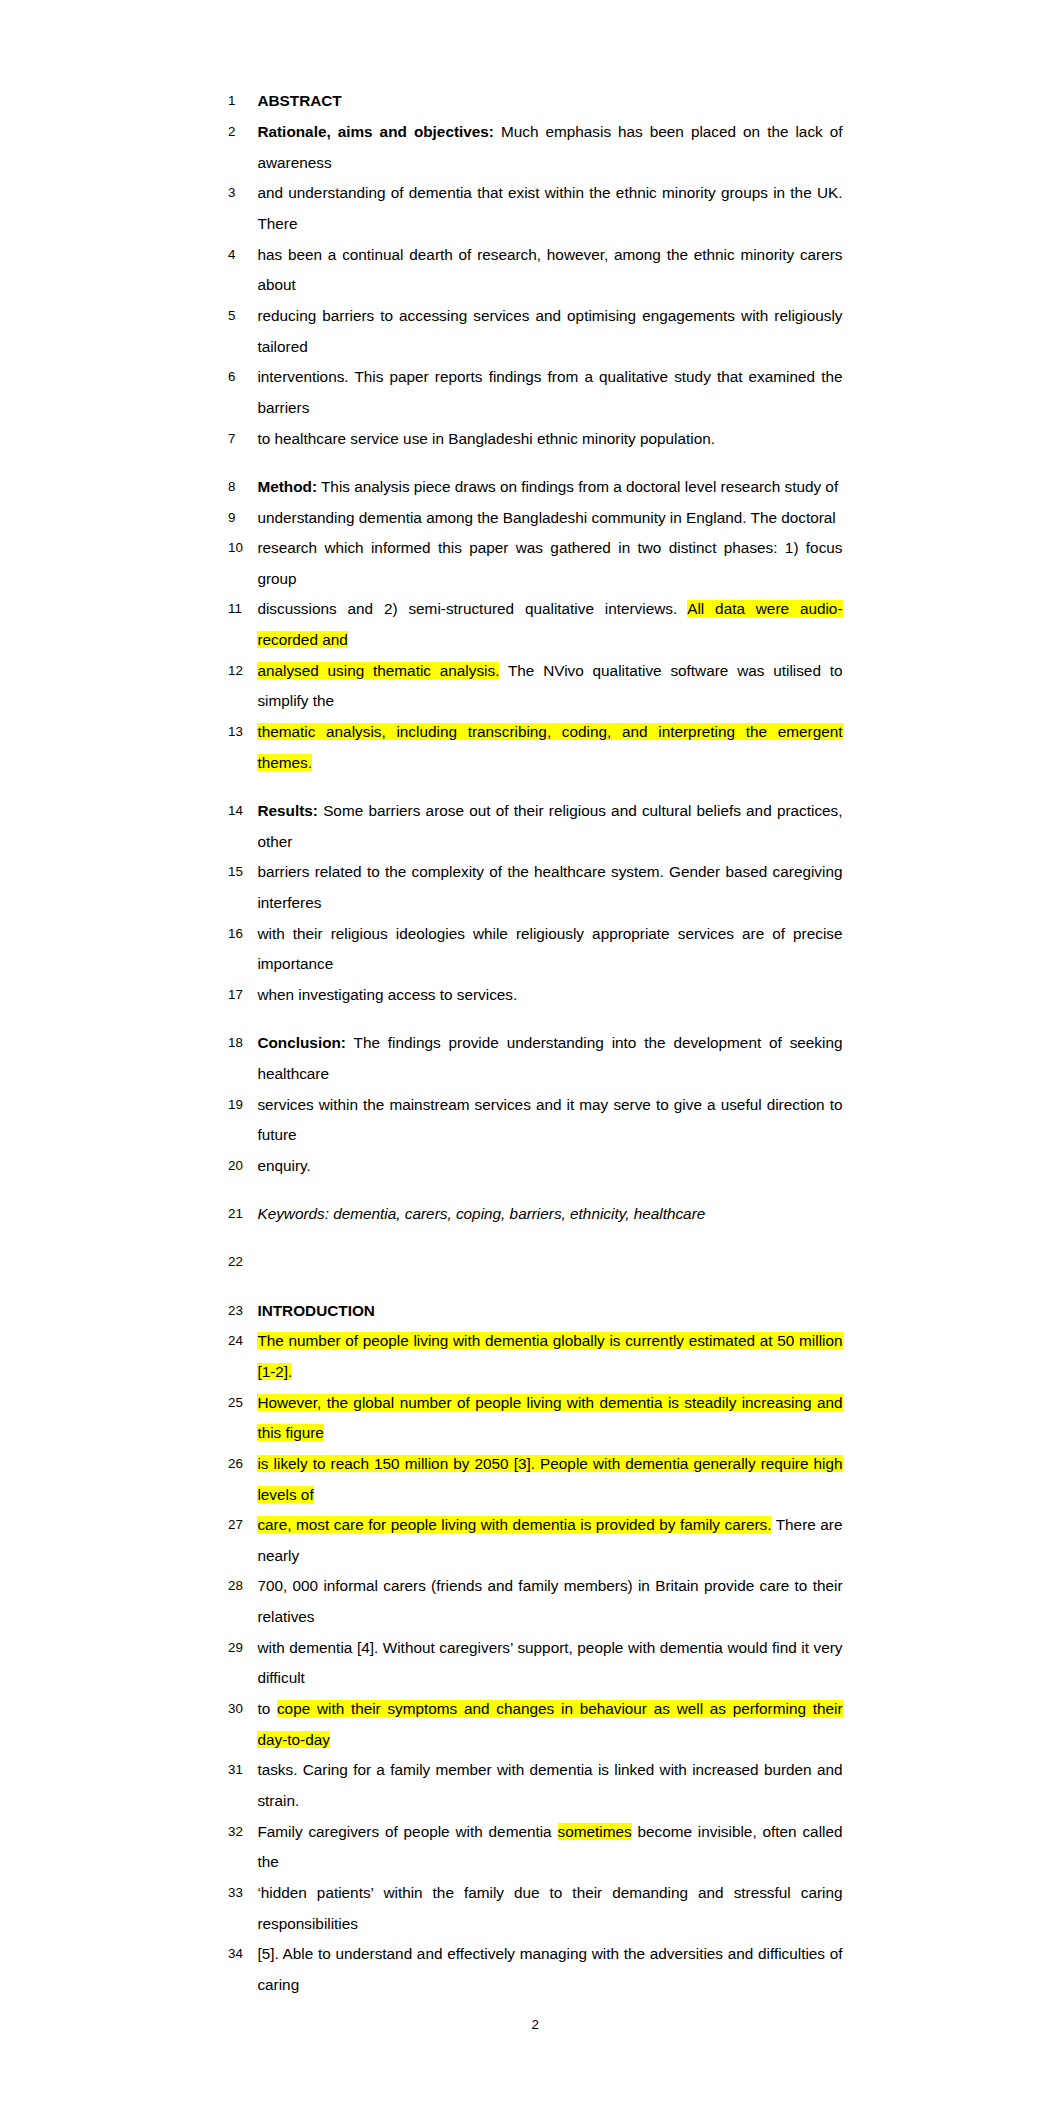1 ABSTRACT
2 Rationale, aims and objectives: Much emphasis has been placed on the lack of awareness
3 and understanding of dementia that exist within the ethnic minority groups in the UK. There
4 has been a continual dearth of research, however, among the ethnic minority carers about
5 reducing barriers to accessing services and optimising engagements with religiously tailored
6 interventions. This paper reports findings from a qualitative study that examined the barriers
7 to healthcare service use in Bangladeshi ethnic minority population.
8 Method: This analysis piece draws on findings from a doctoral level research study of
9 understanding dementia among the Bangladeshi community in England. The doctoral
10 research which informed this paper was gathered in two distinct phases: 1) focus group
11 discussions and 2) semi-structured qualitative interviews. All data were audio-recorded and
12 analysed using thematic analysis. The NVivo qualitative software was utilised to simplify the
13 thematic analysis, including transcribing, coding, and interpreting the emergent themes.
14 Results: Some barriers arose out of their religious and cultural beliefs and practices, other
15 barriers related to the complexity of the healthcare system. Gender based caregiving interferes
16 with their religious ideologies while religiously appropriate services are of precise importance
17 when investigating access to services.
18 Conclusion: The findings provide understanding into the development of seeking healthcare
19 services within the mainstream services and it may serve to give a useful direction to future
20 enquiry.
21 Keywords: dementia, carers, coping, barriers, ethnicity, healthcare
22
23 INTRODUCTION
24 The number of people living with dementia globally is currently estimated at 50 million [1-2].
25 However, the global number of people living with dementia is steadily increasing and this figure
26 is likely to reach 150 million by 2050 [3]. People with dementia generally require high levels of
27 care, most care for people living with dementia is provided by family carers. There are nearly
28700, 000 informal carers (friends and family members) in Britain provide care to their relatives
29 with dementia [4]. Without caregivers’ support, people with dementia would find it very difficult
30 to cope with their symptoms and changes in behaviour as well as performing their day-to-day
31 tasks. Caring for a family member with dementia is linked with increased burden and strain.
32 Family caregivers of people with dementia sometimes become invisible, often called the
33‘hidden patients’ within the family due to their demanding and stressful caring responsibilities
34[5]. Able to understand and effectively managing with the adversities and difficulties of caring
2